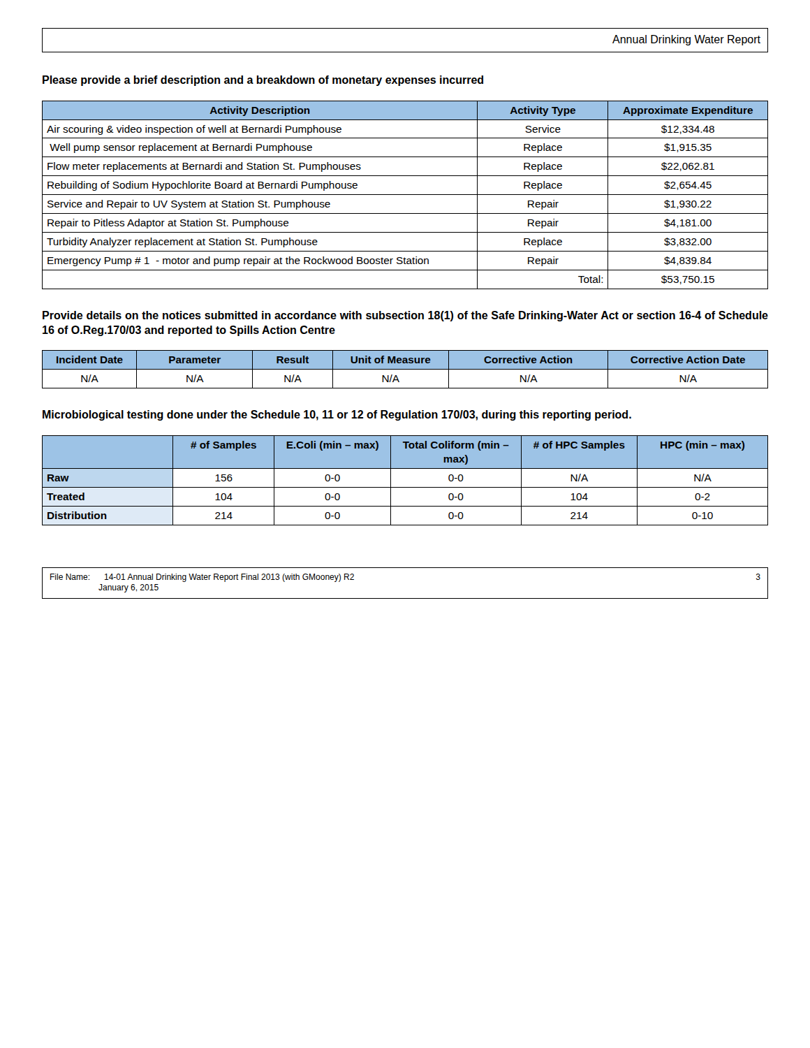Annual Drinking Water Report
Please provide a brief description and a breakdown of monetary expenses incurred
| Activity Description | Activity Type | Approximate Expenditure |
| --- | --- | --- |
| Air scouring & video inspection of well at Bernardi Pumphouse | Service | $12,334.48 |
| Well pump sensor replacement at Bernardi Pumphouse | Replace | $1,915.35 |
| Flow meter replacements at Bernardi and Station St. Pumphouses | Replace | $22,062.81 |
| Rebuilding of Sodium Hypochlorite Board at Bernardi Pumphouse | Replace | $2,654.45 |
| Service and Repair to UV System at Station St. Pumphouse | Repair | $1,930.22 |
| Repair to Pitless Adaptor at Station St. Pumphouse | Repair | $4,181.00 |
| Turbidity Analyzer replacement at Station St. Pumphouse | Replace | $3,832.00 |
| Emergency Pump # 1 - motor and pump repair at the Rockwood Booster Station | Repair | $4,839.84 |
| | Total: | $53,750.15 |
Provide details on the notices submitted in accordance with subsection 18(1) of the Safe Drinking-Water Act or section 16-4 of Schedule 16 of O.Reg.170/03 and reported to Spills Action Centre
| Incident Date | Parameter | Result | Unit of Measure | Corrective Action | Corrective Action Date |
| --- | --- | --- | --- | --- | --- |
| N/A | N/A | N/A | N/A | N/A | N/A |
Microbiological testing done under the Schedule 10, 11 or 12 of Regulation 170/03, during this reporting period.
| | # of Samples | E.Coli (min – max) | Total Coliform (min – max) | # of HPC Samples | HPC (min – max) |
| --- | --- | --- | --- | --- | --- |
| Raw | 156 | 0-0 | 0-0 | N/A | N/A |
| Treated | 104 | 0-0 | 0-0 | 104 | 0-2 |
| Distribution | 214 | 0-0 | 0-0 | 214 | 0-10 |
File Name: 14-01 Annual Drinking Water Report Final 2013 (with GMooney) R2
January 6, 2015
3